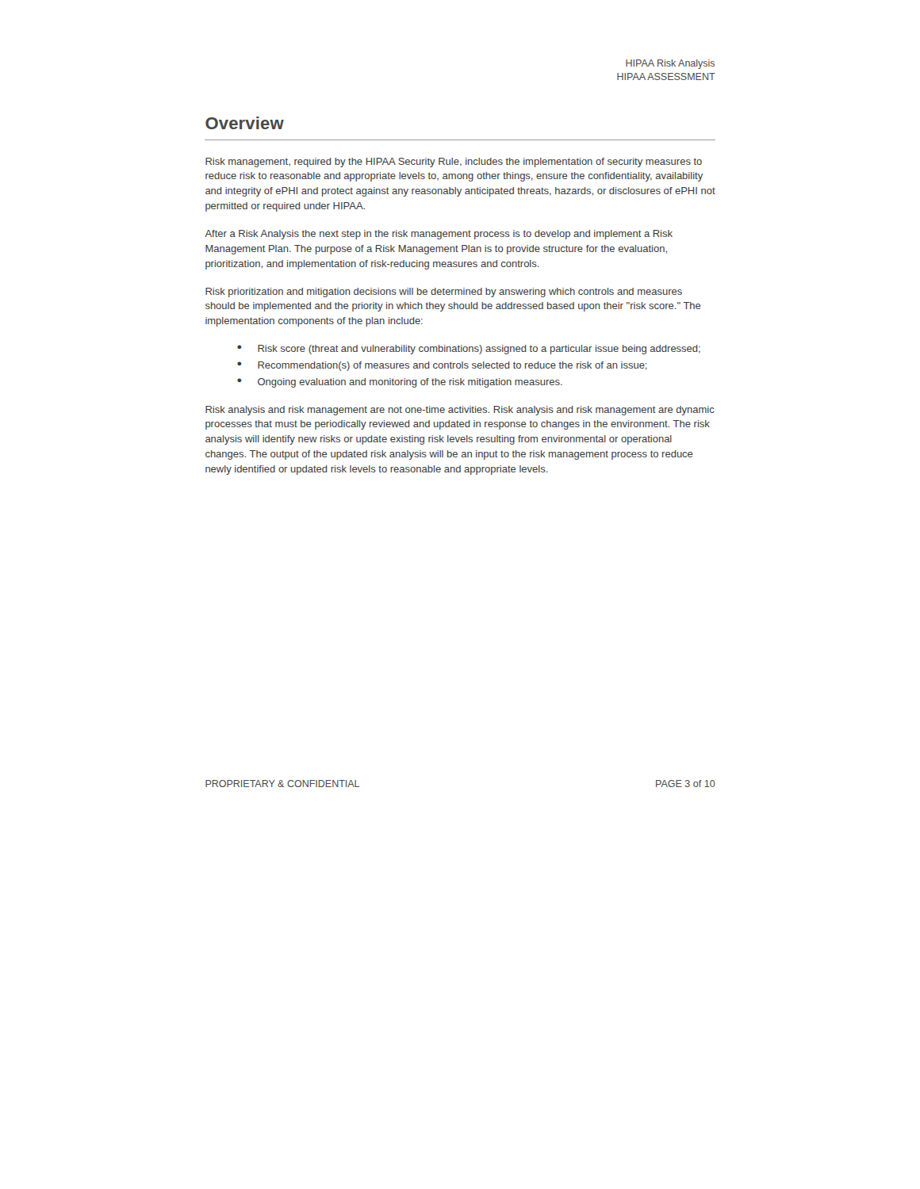HIPAA Risk Analysis
HIPAA ASSESSMENT
Overview
Risk management, required by the HIPAA Security Rule, includes the implementation of security measures to reduce risk to reasonable and appropriate levels to, among other things, ensure the confidentiality, availability and integrity of ePHI and protect against any reasonably anticipated threats, hazards, or disclosures of ePHI not permitted or required under HIPAA.
After a Risk Analysis the next step in the risk management process is to develop and implement a Risk Management Plan. The purpose of a Risk Management Plan is to provide structure for the evaluation, prioritization, and implementation of risk-reducing measures and controls.
Risk prioritization and mitigation decisions will be determined by answering which controls and measures should be implemented and the priority in which they should be addressed based upon their "risk score." The implementation components of the plan include:
Risk score (threat and vulnerability combinations) assigned to a particular issue being addressed;
Recommendation(s) of measures and controls selected to reduce the risk of an issue;
Ongoing evaluation and monitoring of the risk mitigation measures.
Risk analysis and risk management are not one-time activities. Risk analysis and risk management are dynamic processes that must be periodically reviewed and updated in response to changes in the environment. The risk analysis will identify new risks or update existing risk levels resulting from environmental or operational changes. The output of the updated risk analysis will be an input to the risk management process to reduce newly identified or updated risk levels to reasonable and appropriate levels.
PROPRIETARY & CONFIDENTIAL PAGE 3 of 10